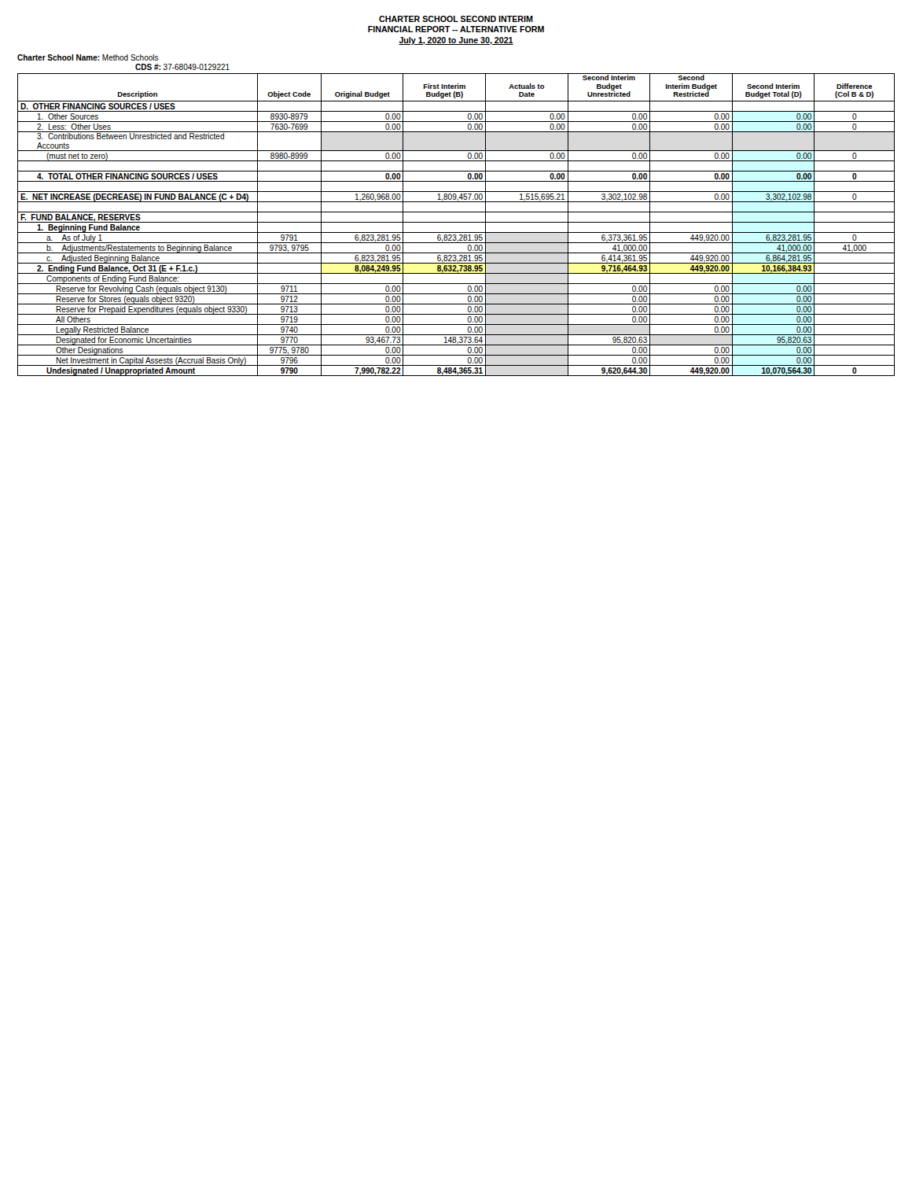CHARTER SCHOOL SECOND INTERIM
FINANCIAL REPORT -- ALTERNATIVE FORM
July 1, 2020 to June 30, 2021
Charter School Name: Method Schools
CDS #: 37-68049-0129221
| Description | Object Code | Original Budget | First Interim Budget (B) | Actuals to Date | Second Interim Budget Unrestricted | Second Interim Budget Restricted | Second Interim Budget Total (D) | Difference (Col B & D) |
| --- | --- | --- | --- | --- | --- | --- | --- | --- |
| D. OTHER FINANCING SOURCES / USES | | | | | | | | |
| 1. Other Sources | 8930-8979 | 0.00 | 0.00 | 0.00 | 0.00 | 0.00 | 0.00 | 0 |
| 2. Less: Other Uses | 7630-7699 | 0.00 | 0.00 | 0.00 | 0.00 | 0.00 | 0.00 | 0 |
| 3. Contributions Between Unrestricted and Restricted Accounts | | | | | | | | |
| (must net to zero) | 8980-8999 | 0.00 | 0.00 | 0.00 | 0.00 | 0.00 | 0.00 | 0 |
| 4. TOTAL OTHER FINANCING SOURCES / USES | | 0.00 | 0.00 | 0.00 | 0.00 | 0.00 | 0.00 | 0 |
| E. NET INCREASE (DECREASE) IN FUND BALANCE (C + D4) | | 1,260,968.00 | 1,809,457.00 | 1,515,695.21 | 3,302,102.98 | 0.00 | 3,302,102.98 | 0 |
| F. FUND BALANCE, RESERVES | | | | | | | | |
| 1. Beginning Fund Balance | | | | | | | | |
| a. As of July 1 | 9791 | 6,823,281.95 | 6,823,281.95 | | 6,373,361.95 | 449,920.00 | 6,823,281.95 | 0 |
| b. Adjustments/Restatements to Beginning Balance | 9793, 9795 | 0.00 | 0.00 | | 41,000.00 | | 41,000.00 | 41,000 |
| c. Adjusted Beginning Balance | | 6,823,281.95 | 6,823,281.95 | | 6,414,361.95 | 449,920.00 | 6,864,281.95 | |
| 2. Ending Fund Balance, Oct 31 (E + F.1.c.) | | 8,084,249.95 | 8,632,738.95 | | 9,716,464.93 | 449,920.00 | 10,166,384.93 | |
| Components of Ending Fund Balance: | | | | | | | | |
| Reserve for Revolving Cash (equals object 9130) | 9711 | 0.00 | 0.00 | | 0.00 | 0.00 | 0.00 | |
| Reserve for Stores (equals object 9320) | 9712 | 0.00 | 0.00 | | 0.00 | 0.00 | 0.00 | |
| Reserve for Prepaid Expenditures (equals object 9330) | 9713 | 0.00 | 0.00 | | 0.00 | 0.00 | 0.00 | |
| All Others | 9719 | 0.00 | 0.00 | | 0.00 | 0.00 | 0.00 | |
| Legally Restricted Balance | 9740 | 0.00 | 0.00 | | | 0.00 | 0.00 | |
| Designated for Economic Uncertainties | 9770 | 93,467.73 | 148,373.64 | | 95,820.63 | | 95,820.63 | |
| Other Designations | 9775, 9780 | 0.00 | 0.00 | | 0.00 | 0.00 | 0.00 | |
| Net Investment in Capital Assests (Accrual Basis Only) | 9796 | 0.00 | 0.00 | | 0.00 | 0.00 | 0.00 | |
| Undesignated / Unappropriated Amount | 9790 | 7,990,782.22 | 8,484,365.31 | | 9,620,644.30 | 449,920.00 | 10,070,564.30 | 0 |